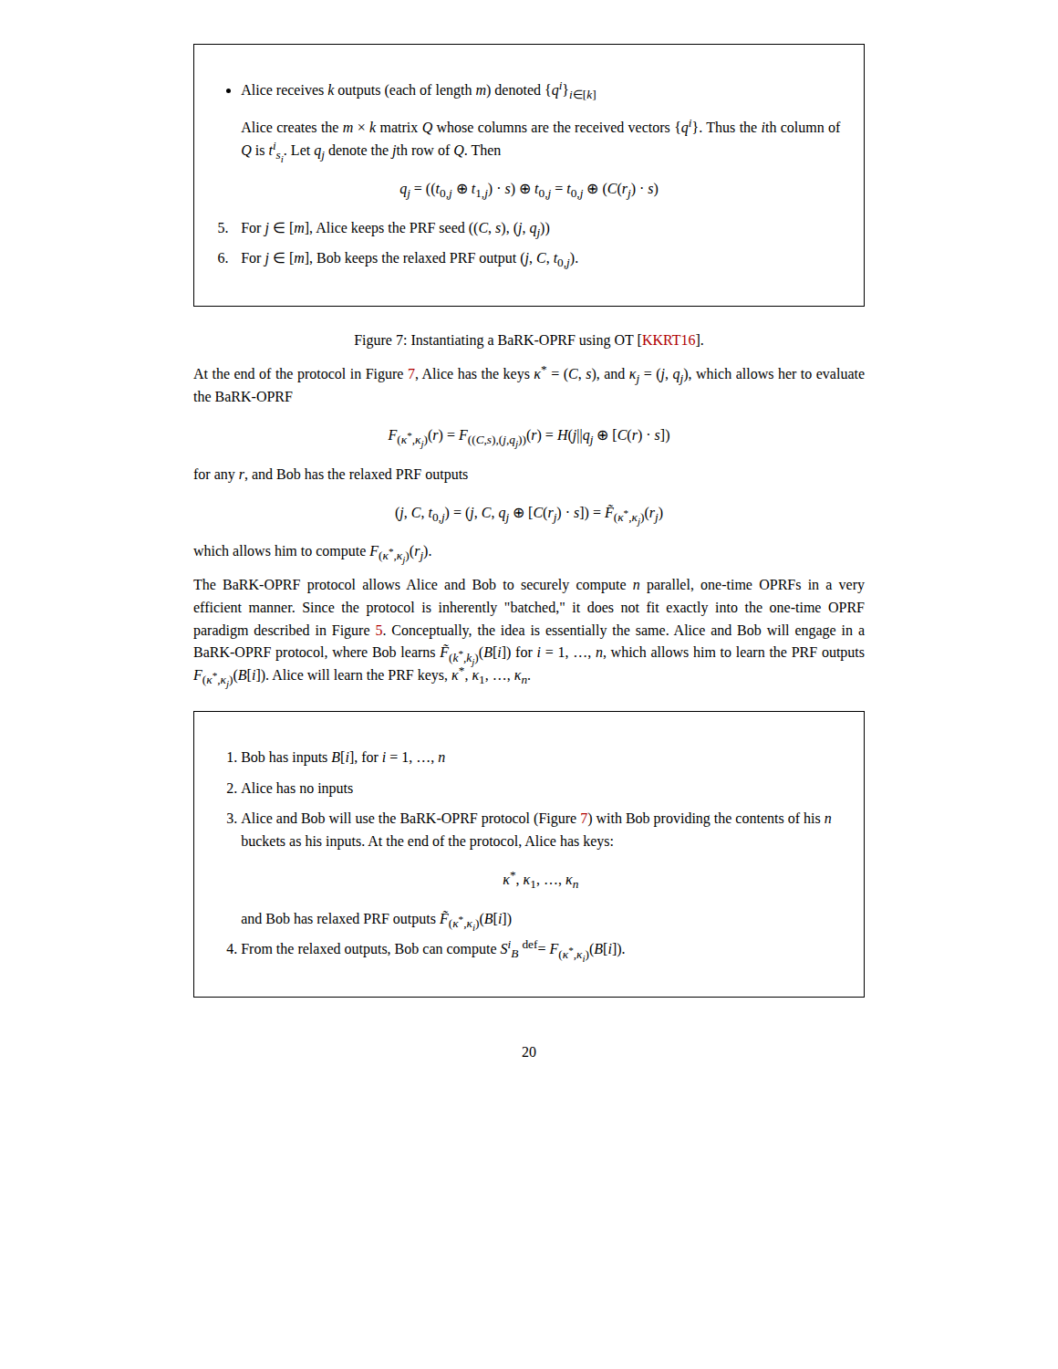Alice receives k outputs (each of length m) denoted {qi}i∈[k]
Alice creates the m × k matrix Q whose columns are the received vectors {qi}. Thus the ith column of Q is tisi. Let qj denote the jth row of Q. Then
qj = ((t0,j ⊕ t1,j) · s) ⊕ t0,j = t0,j ⊕ (C(rj) · s)
For j ∈ [m], Alice keeps the PRF seed ((C, s), (j, qj))
For j ∈ [m], Bob keeps the relaxed PRF output (j, C, t0,j).
Figure 7: Instantiating a BaRK-OPRF using OT [KKRT16].
At the end of the protocol in Figure 7, Alice has the keys κ* = (C, s), and κj = (j, qj), which allows her to evaluate the BaRK-OPRF
F(κ*,κj)(r) = F((C,s),(j,qj))(r) = H(j||qj ⊕ [C(r) · s])
for any r, and Bob has the relaxed PRF outputs
(j, C, t0,j) = (j, C, qj ⊕ [C(rj) · s]) = F̃(κ*,κj)(rj)
which allows him to compute F(κ*,κj)(rj).
The BaRK-OPRF protocol allows Alice and Bob to securely compute n parallel, one-time OPRFs in a very efficient manner. Since the protocol is inherently "batched," it does not fit exactly into the one-time OPRF paradigm described in Figure 5. Conceptually, the idea is essentially the same. Alice and Bob will engage in a BaRK-OPRF protocol, where Bob learns F̃(k*,kj)(B[i]) for i = 1, …, n, which allows him to learn the PRF outputs F(κ*,κj)(B[i]). Alice will learn the PRF keys, κ*, κ1, …, κn.
Bob has inputs B[i], for i = 1, …, n
Alice has no inputs
Alice and Bob will use the BaRK-OPRF protocol (Figure 7) with Bob providing the contents of his n buckets as his inputs. At the end of the protocol, Alice has keys:
κ*, κ1, …, κn
and Bob has relaxed PRF outputs F̃(κ*,κi)(B[i])
From the relaxed outputs, Bob can compute SiB def= F(κ*,κi)(B[i]).
20